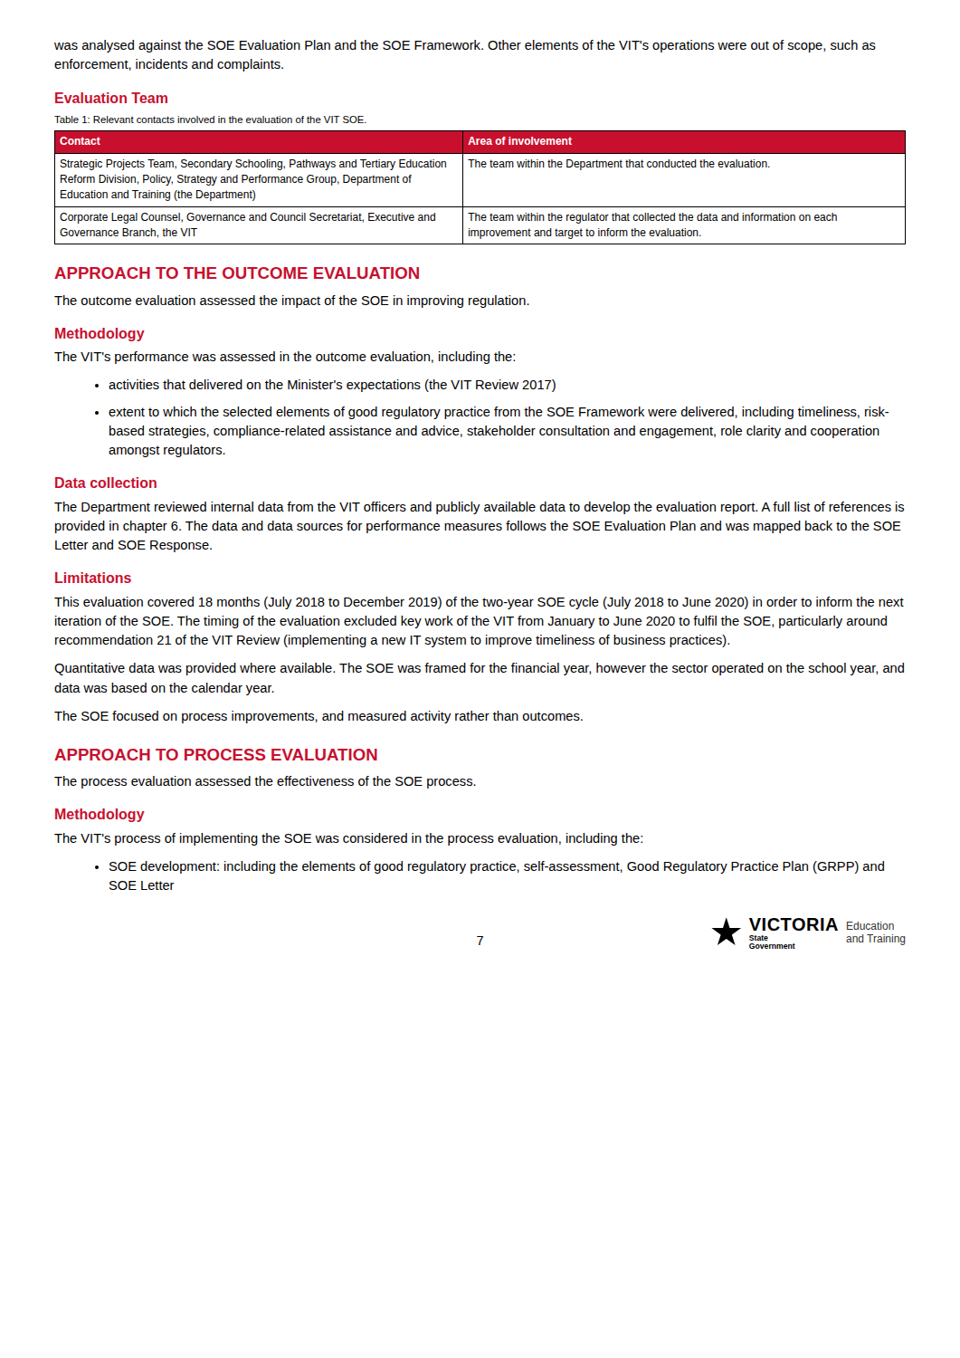was analysed against the SOE Evaluation Plan and the SOE Framework. Other elements of the VIT's operations were out of scope, such as enforcement, incidents and complaints.
Evaluation Team
Table 1: Relevant contacts involved in the evaluation of the VIT SOE.
| Contact | Area of involvement |
| --- | --- |
| Strategic Projects Team, Secondary Schooling, Pathways and Tertiary Education Reform Division, Policy, Strategy and Performance Group, Department of Education and Training (the Department) | The team within the Department that conducted the evaluation. |
| Corporate Legal Counsel, Governance and Council Secretariat, Executive and Governance Branch, the VIT | The team within the regulator that collected the data and information on each improvement and target to inform the evaluation. |
Approach to the outcome evaluation
The outcome evaluation assessed the impact of the SOE in improving regulation.
Methodology
The VIT's performance was assessed in the outcome evaluation, including the:
activities that delivered on the Minister's expectations (the VIT Review 2017)
extent to which the selected elements of good regulatory practice from the SOE Framework were delivered, including timeliness, risk-based strategies, compliance-related assistance and advice, stakeholder consultation and engagement, role clarity and cooperation amongst regulators.
Data collection
The Department reviewed internal data from the VIT officers and publicly available data to develop the evaluation report. A full list of references is provided in chapter 6. The data and data sources for performance measures follows the SOE Evaluation Plan and was mapped back to the SOE Letter and SOE Response.
Limitations
This evaluation covered 18 months (July 2018 to December 2019) of the two-year SOE cycle (July 2018 to June 2020) in order to inform the next iteration of the SOE. The timing of the evaluation excluded key work of the VIT from January to June 2020 to fulfil the SOE, particularly around recommendation 21 of the VIT Review (implementing a new IT system to improve timeliness of business practices).
Quantitative data was provided where available. The SOE was framed for the financial year, however the sector operated on the school year, and data was based on the calendar year.
The SOE focused on process improvements, and measured activity rather than outcomes.
Approach to process evaluation
The process evaluation assessed the effectiveness of the SOE process.
Methodology
The VIT's process of implementing the SOE was considered in the process evaluation, including the:
SOE development: including the elements of good regulatory practice, self-assessment, Good Regulatory Practice Plan (GRPP) and SOE Letter
7
VICTORIA
State
Government
Education
and Training